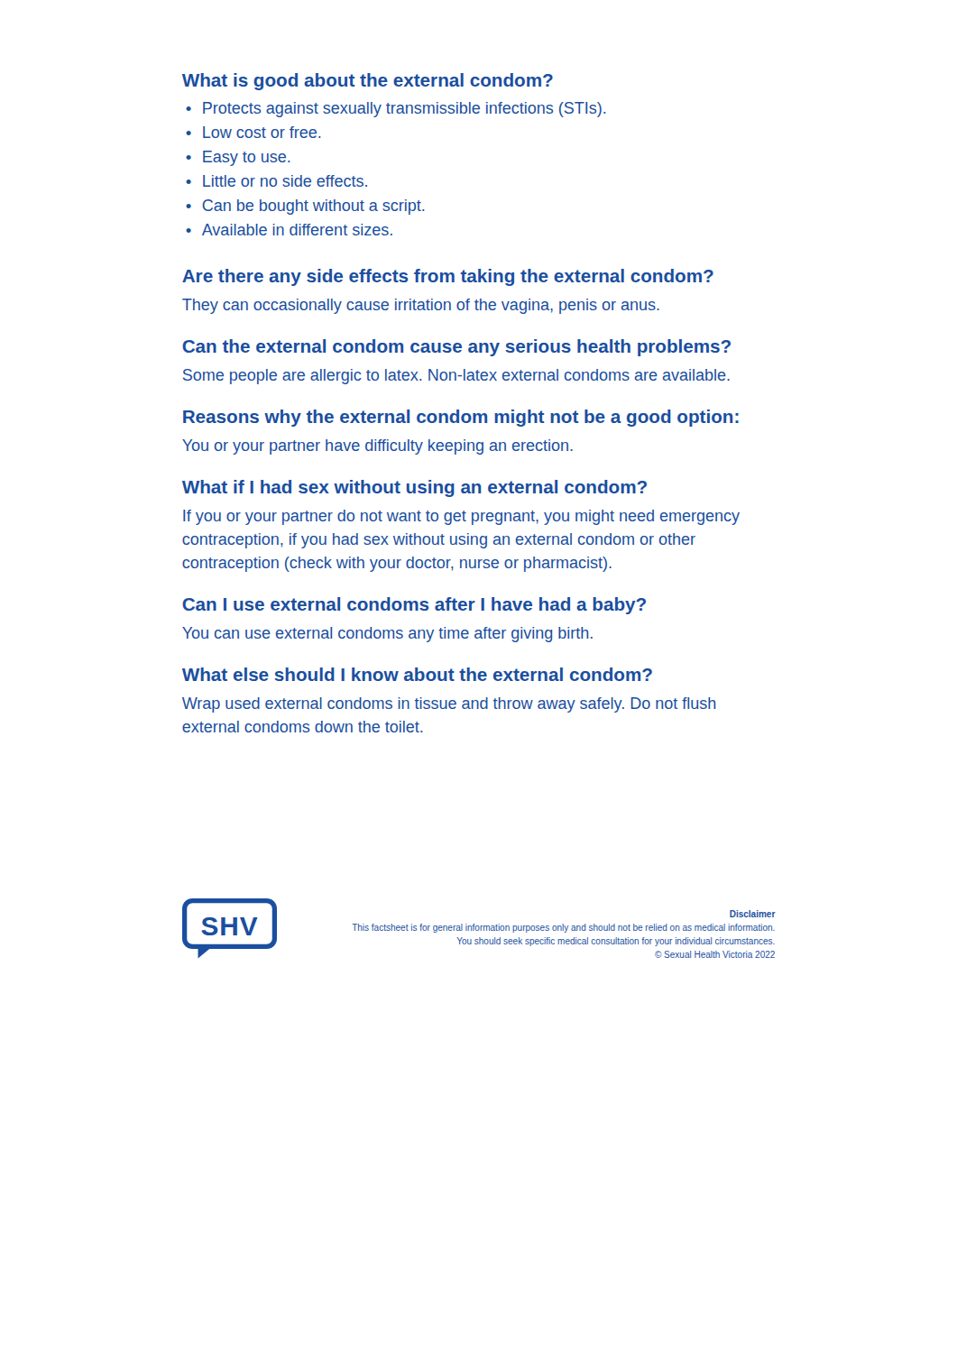What is good about the external condom?
Protects against sexually transmissible infections (STIs).
Low cost or free.
Easy to use.
Little or no side effects.
Can be bought without a script.
Available in different sizes.
Are there any side effects from taking the external condom?
They can occasionally cause irritation of the vagina, penis or anus.
Can the external condom cause any serious health problems?
Some people are allergic to latex. Non-latex external condoms are available.
Reasons why the external condom might not be a good option:
You or your partner have difficulty keeping an erection.
What if I had sex without using an external condom?
If you or your partner do not want to get pregnant, you might need emergency contraception, if you had sex without using an external condom or other contraception (check with your doctor, nurse or pharmacist).
Can I use external condoms after I have had a baby?
You can use external condoms any time after giving birth.
What else should I know about the external condom?
Wrap used external condoms in tissue and throw away safely. Do not flush external condoms down the toilet.
SHV
Disclaimer This factsheet is for general information purposes only and should not be relied on as medical information.
You should seek specific medical consultation for your individual circumstances.
© Sexual Health Victoria 2022